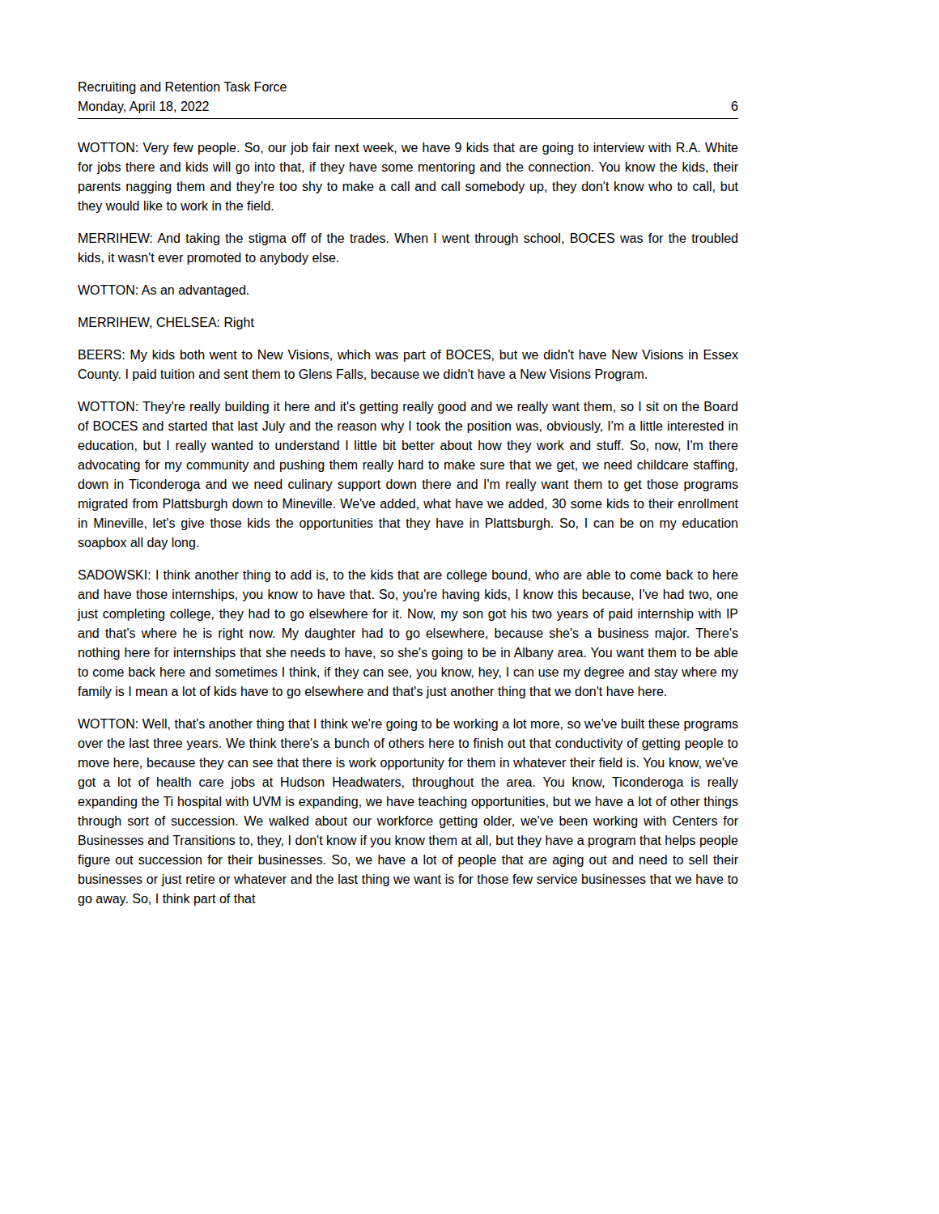Recruiting and Retention Task Force
Monday, April 18, 2022
6
WOTTON: Very few people. So, our job fair next week, we have 9 kids that are going to interview with R.A. White for jobs there and kids will go into that, if they have some mentoring and the connection. You know the kids, their parents nagging them and they're too shy to make a call and call somebody up, they don't know who to call, but they would like to work in the field.
MERRIHEW: And taking the stigma off of the trades. When I went through school, BOCES was for the troubled kids, it wasn't ever promoted to anybody else.
WOTTON: As an advantaged.
MERRIHEW, CHELSEA: Right
BEERS: My kids both went to New Visions, which was part of BOCES, but we didn't have New Visions in Essex County. I paid tuition and sent them to Glens Falls, because we didn't have a New Visions Program.
WOTTON: They're really building it here and it's getting really good and we really want them, so I sit on the Board of BOCES and started that last July and the reason why I took the position was, obviously, I'm a little interested in education, but I really wanted to understand I little bit better about how they work and stuff. So, now, I'm there advocating for my community and pushing them really hard to make sure that we get, we need childcare staffing, down in Ticonderoga and we need culinary support down there and I'm really want them to get those programs migrated from Plattsburgh down to Mineville. We've added, what have we added, 30 some kids to their enrollment in Mineville, let's give those kids the opportunities that they have in Plattsburgh. So, I can be on my education soapbox all day long.
SADOWSKI: I think another thing to add is, to the kids that are college bound, who are able to come back to here and have those internships, you know to have that. So, you're having kids, I know this because, I've had two, one just completing college, they had to go elsewhere for it. Now, my son got his two years of paid internship with IP and that's where he is right now. My daughter had to go elsewhere, because she's a business major. There's nothing here for internships that she needs to have, so she's going to be in Albany area. You want them to be able to come back here and sometimes I think, if they can see, you know, hey, I can use my degree and stay where my family is I mean a lot of kids have to go elsewhere and that's just another thing that we don't have here.
WOTTON: Well, that's another thing that I think we're going to be working a lot more, so we've built these programs over the last three years. We think there's a bunch of others here to finish out that conductivity of getting people to move here, because they can see that there is work opportunity for them in whatever their field is. You know, we've got a lot of health care jobs at Hudson Headwaters, throughout the area. You know, Ticonderoga is really expanding the Ti hospital with UVM is expanding, we have teaching opportunities, but we have a lot of other things through sort of succession. We walked about our workforce getting older, we've been working with Centers for Businesses and Transitions to, they, I don't know if you know them at all, but they have a program that helps people figure out succession for their businesses. So, we have a lot of people that are aging out and need to sell their businesses or just retire or whatever and the last thing we want is for those few service businesses that we have to go away. So, I think part of that